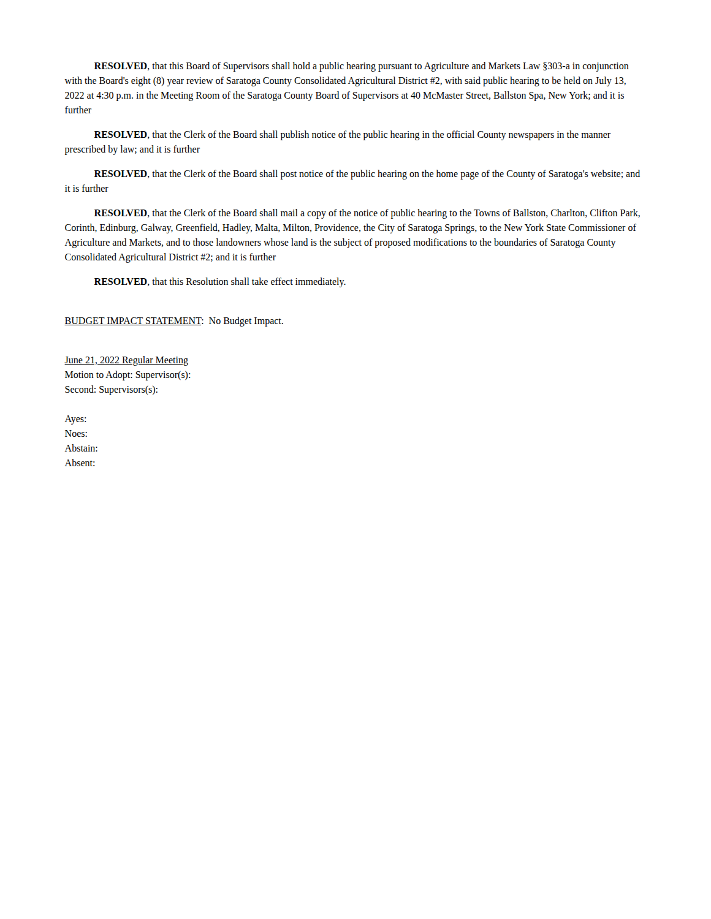RESOLVED, that this Board of Supervisors shall hold a public hearing pursuant to Agriculture and Markets Law §303-a in conjunction with the Board's eight (8) year review of Saratoga County Consolidated Agricultural District #2, with said public hearing to be held on July 13, 2022 at 4:30 p.m. in the Meeting Room of the Saratoga County Board of Supervisors at 40 McMaster Street, Ballston Spa, New York; and it is further
RESOLVED, that the Clerk of the Board shall publish notice of the public hearing in the official County newspapers in the manner prescribed by law; and it is further
RESOLVED, that the Clerk of the Board shall post notice of the public hearing on the home page of the County of Saratoga's website; and it is further
RESOLVED, that the Clerk of the Board shall mail a copy of the notice of public hearing to the Towns of Ballston, Charlton, Clifton Park, Corinth, Edinburg, Galway, Greenfield, Hadley, Malta, Milton, Providence, the City of Saratoga Springs, to the New York State Commissioner of Agriculture and Markets, and to those landowners whose land is the subject of proposed modifications to the boundaries of Saratoga County Consolidated Agricultural District #2; and it is further
RESOLVED, that this Resolution shall take effect immediately.
BUDGET IMPACT STATEMENT: No Budget Impact.
June 21, 2022 Regular Meeting
Motion to Adopt: Supervisor(s):
Second: Supervisors(s):
Ayes:
Noes:
Abstain:
Absent: